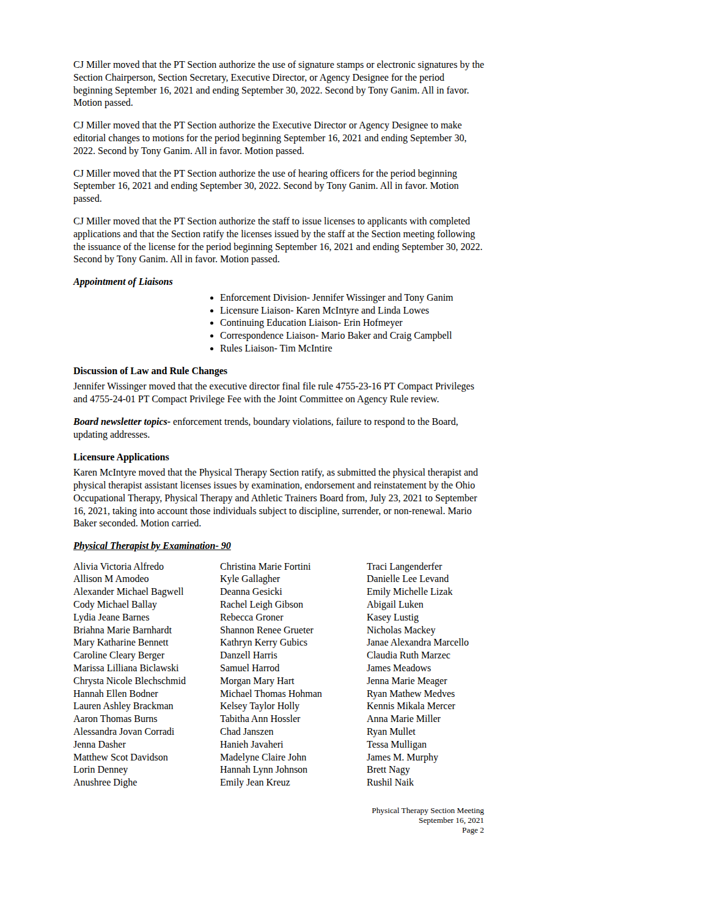CJ Miller moved that the PT Section authorize the use of signature stamps or electronic signatures by the Section Chairperson, Section Secretary, Executive Director, or Agency Designee for the period beginning September 16, 2021 and ending September 30, 2022. Second by Tony Ganim. All in favor. Motion passed.
CJ Miller moved that the PT Section authorize the Executive Director or Agency Designee to make editorial changes to motions for the period beginning September 16, 2021 and ending September 30, 2022. Second by Tony Ganim. All in favor. Motion passed.
CJ Miller moved that the PT Section authorize the use of hearing officers for the period beginning September 16, 2021 and ending September 30, 2022. Second by Tony Ganim. All in favor. Motion passed.
CJ Miller moved that the PT Section authorize the staff to issue licenses to applicants with completed applications and that the Section ratify the licenses issued by the staff at the Section meeting following the issuance of the license for the period beginning September 16, 2021 and ending September 30, 2022. Second by Tony Ganim. All in favor. Motion passed.
Appointment of Liaisons
Enforcement Division- Jennifer Wissinger and Tony Ganim
Licensure Liaison- Karen McIntyre and Linda Lowes
Continuing Education Liaison- Erin Hofmeyer
Correspondence Liaison- Mario Baker and Craig Campbell
Rules Liaison- Tim McIntire
Discussion of Law and Rule Changes
Jennifer Wissinger moved that the executive director final file rule 4755-23-16 PT Compact Privileges and 4755-24-01 PT Compact Privilege Fee with the Joint Committee on Agency Rule review.
Board newsletter topics- enforcement trends, boundary violations, failure to respond to the Board, updating addresses.
Licensure Applications
Karen McIntyre moved that the Physical Therapy Section ratify, as submitted the physical therapist and physical therapist assistant licenses issues by examination, endorsement and reinstatement by the Ohio Occupational Therapy, Physical Therapy and Athletic Trainers Board from, July 23, 2021 to September 16, 2021, taking into account those individuals subject to discipline, surrender, or non-renewal. Mario Baker seconded. Motion carried.
Physical Therapist by Examination- 90
Alivia Victoria Alfredo
Allison M Amodeo
Alexander Michael Bagwell
Cody Michael Ballay
Lydia Jeane Barnes
Briahna Marie Barnhardt
Mary Katharine Bennett
Caroline Cleary Berger
Marissa Lilliana Biclawski
Chrysta Nicole Blechschmid
Hannah Ellen Bodner
Lauren Ashley Brackman
Aaron Thomas Burns
Alessandra Jovan Corradi
Jenna Dasher
Matthew Scot Davidson
Lorin Denney
Anushree Dighe
Christina Marie Fortini
Kyle Gallagher
Deanna Gesicki
Rachel Leigh Gibson
Rebecca Groner
Shannon Renee Grueter
Kathryn Kerry Gubics
Danzell Harris
Samuel Harrod
Morgan Mary Hart
Michael Thomas Hohman
Kelsey Taylor Holly
Tabitha Ann Hossler
Chad Janszen
Hanieh Javaheri
Madelyne Claire John
Hannah Lynn Johnson
Emily Jean Kreuz
Traci Langenderfer
Danielle Lee Levand
Emily Michelle Lizak
Abigail Luken
Kasey Lustig
Nicholas Mackey
Janae Alexandra Marcello
Claudia Ruth Marzec
James Meadows
Jenna Marie Meager
Ryan Mathew Medves
Kennis Mikala Mercer
Anna Marie Miller
Ryan Mullet
Tessa Mulligan
James M. Murphy
Brett Nagy
Rushil Naik
Physical Therapy Section Meeting
September 16, 2021
Page 2